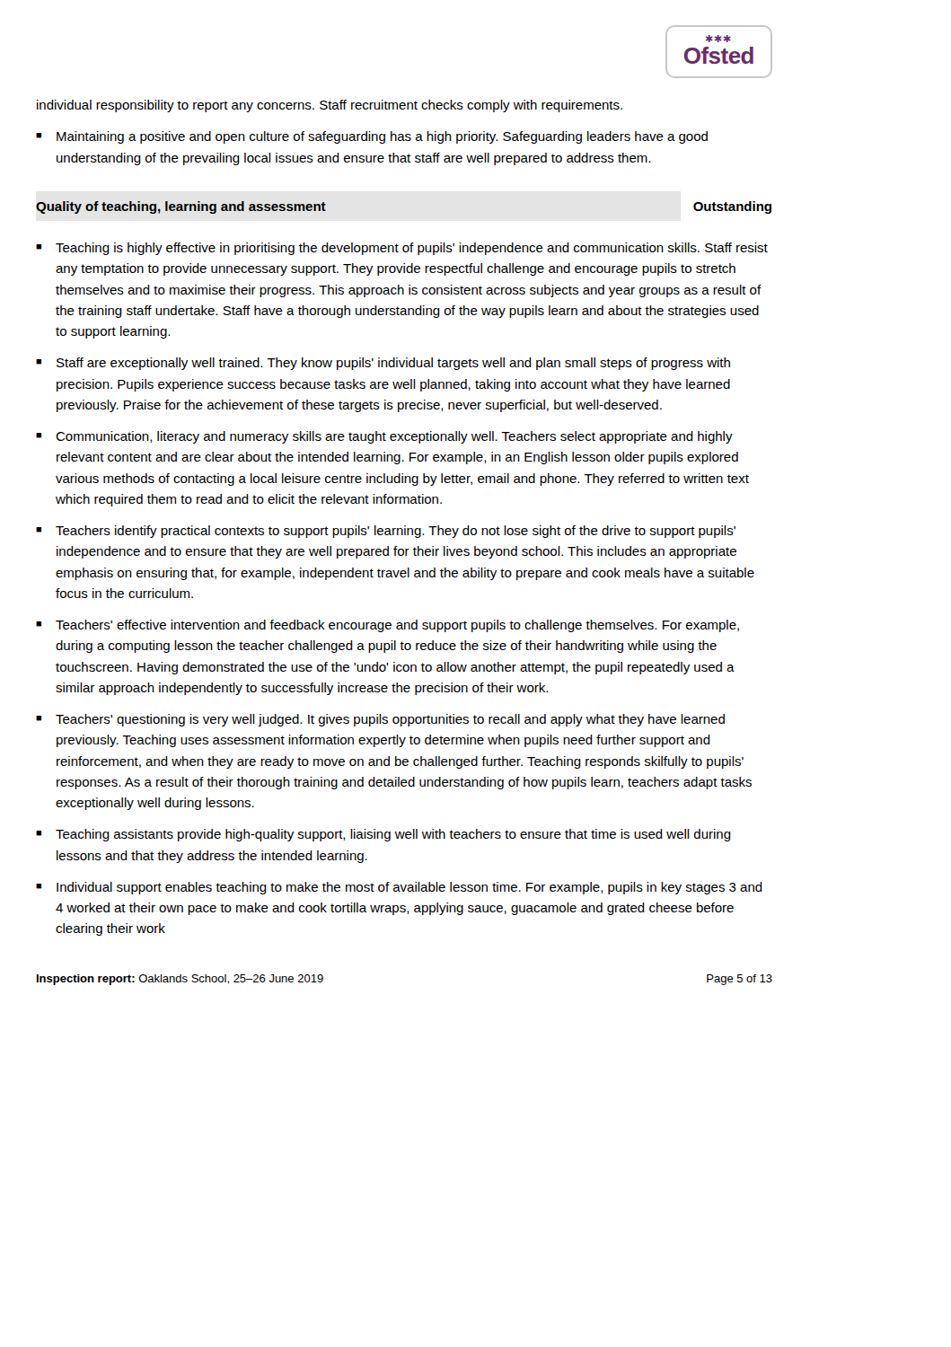✱✱✱
Ofsted
individual responsibility to report any concerns. Staff recruitment checks comply with requirements.
Maintaining a positive and open culture of safeguarding has a high priority. Safeguarding leaders have a good understanding of the prevailing local issues and ensure that staff are well prepared to address them.
Quality of teaching, learning and assessment
Outstanding
Teaching is highly effective in prioritising the development of pupils' independence and communication skills. Staff resist any temptation to provide unnecessary support. They provide respectful challenge and encourage pupils to stretch themselves and to maximise their progress. This approach is consistent across subjects and year groups as a result of the training staff undertake. Staff have a thorough understanding of the way pupils learn and about the strategies used to support learning.
Staff are exceptionally well trained. They know pupils' individual targets well and plan small steps of progress with precision. Pupils experience success because tasks are well planned, taking into account what they have learned previously. Praise for the achievement of these targets is precise, never superficial, but well-deserved.
Communication, literacy and numeracy skills are taught exceptionally well. Teachers select appropriate and highly relevant content and are clear about the intended learning. For example, in an English lesson older pupils explored various methods of contacting a local leisure centre including by letter, email and phone. They referred to written text which required them to read and to elicit the relevant information.
Teachers identify practical contexts to support pupils' learning. They do not lose sight of the drive to support pupils' independence and to ensure that they are well prepared for their lives beyond school. This includes an appropriate emphasis on ensuring that, for example, independent travel and the ability to prepare and cook meals have a suitable focus in the curriculum.
Teachers' effective intervention and feedback encourage and support pupils to challenge themselves. For example, during a computing lesson the teacher challenged a pupil to reduce the size of their handwriting while using the touchscreen. Having demonstrated the use of the 'undo' icon to allow another attempt, the pupil repeatedly used a similar approach independently to successfully increase the precision of their work.
Teachers' questioning is very well judged. It gives pupils opportunities to recall and apply what they have learned previously. Teaching uses assessment information expertly to determine when pupils need further support and reinforcement, and when they are ready to move on and be challenged further. Teaching responds skilfully to pupils' responses. As a result of their thorough training and detailed understanding of how pupils learn, teachers adapt tasks exceptionally well during lessons.
Teaching assistants provide high-quality support, liaising well with teachers to ensure that time is used well during lessons and that they address the intended learning.
Individual support enables teaching to make the most of available lesson time. For example, pupils in key stages 3 and 4 worked at their own pace to make and cook tortilla wraps, applying sauce, guacamole and grated cheese before clearing their work
Inspection report: Oaklands School, 25–26 June 2019
Page 5 of 13